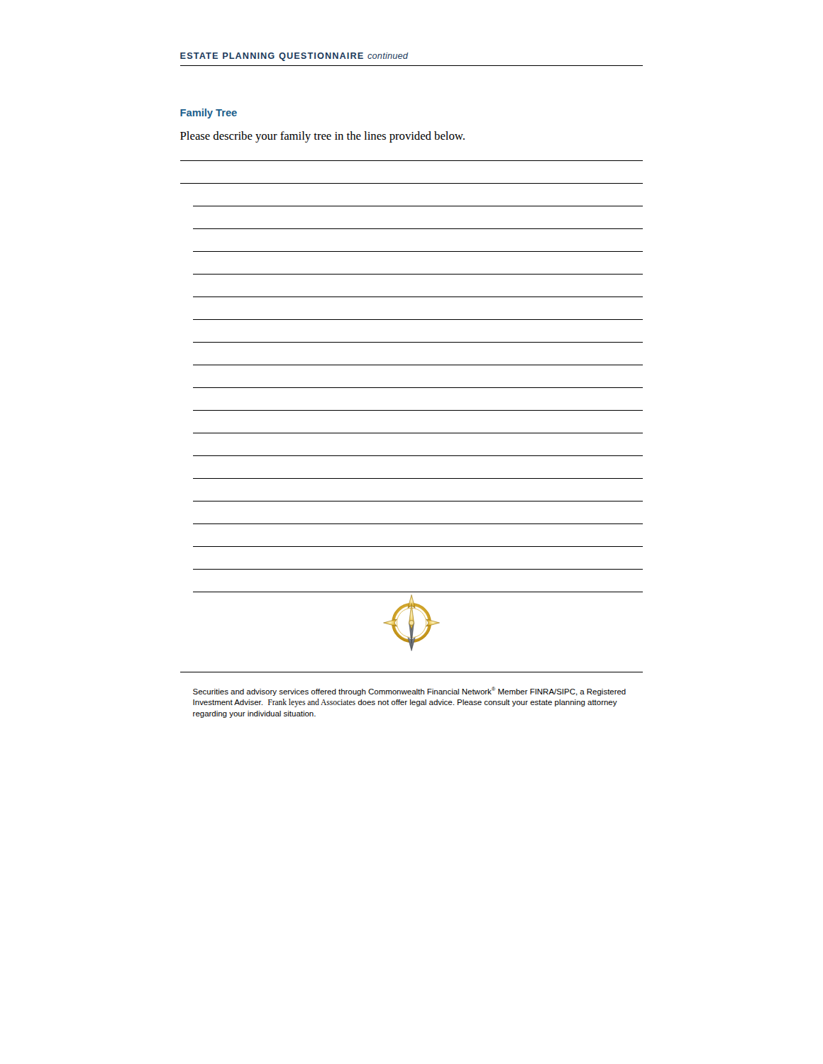Estate Planning Questionnaire continued
Family Tree
Please describe your family tree in the lines provided below.
Securities and advisory services offered through Commonwealth Financial Network® Member FINRA/SIPC, a Registered Investment Adviser. Frank leyes and Associates does not offer legal advice. Please consult your estate planning attorney regarding your individual situation.